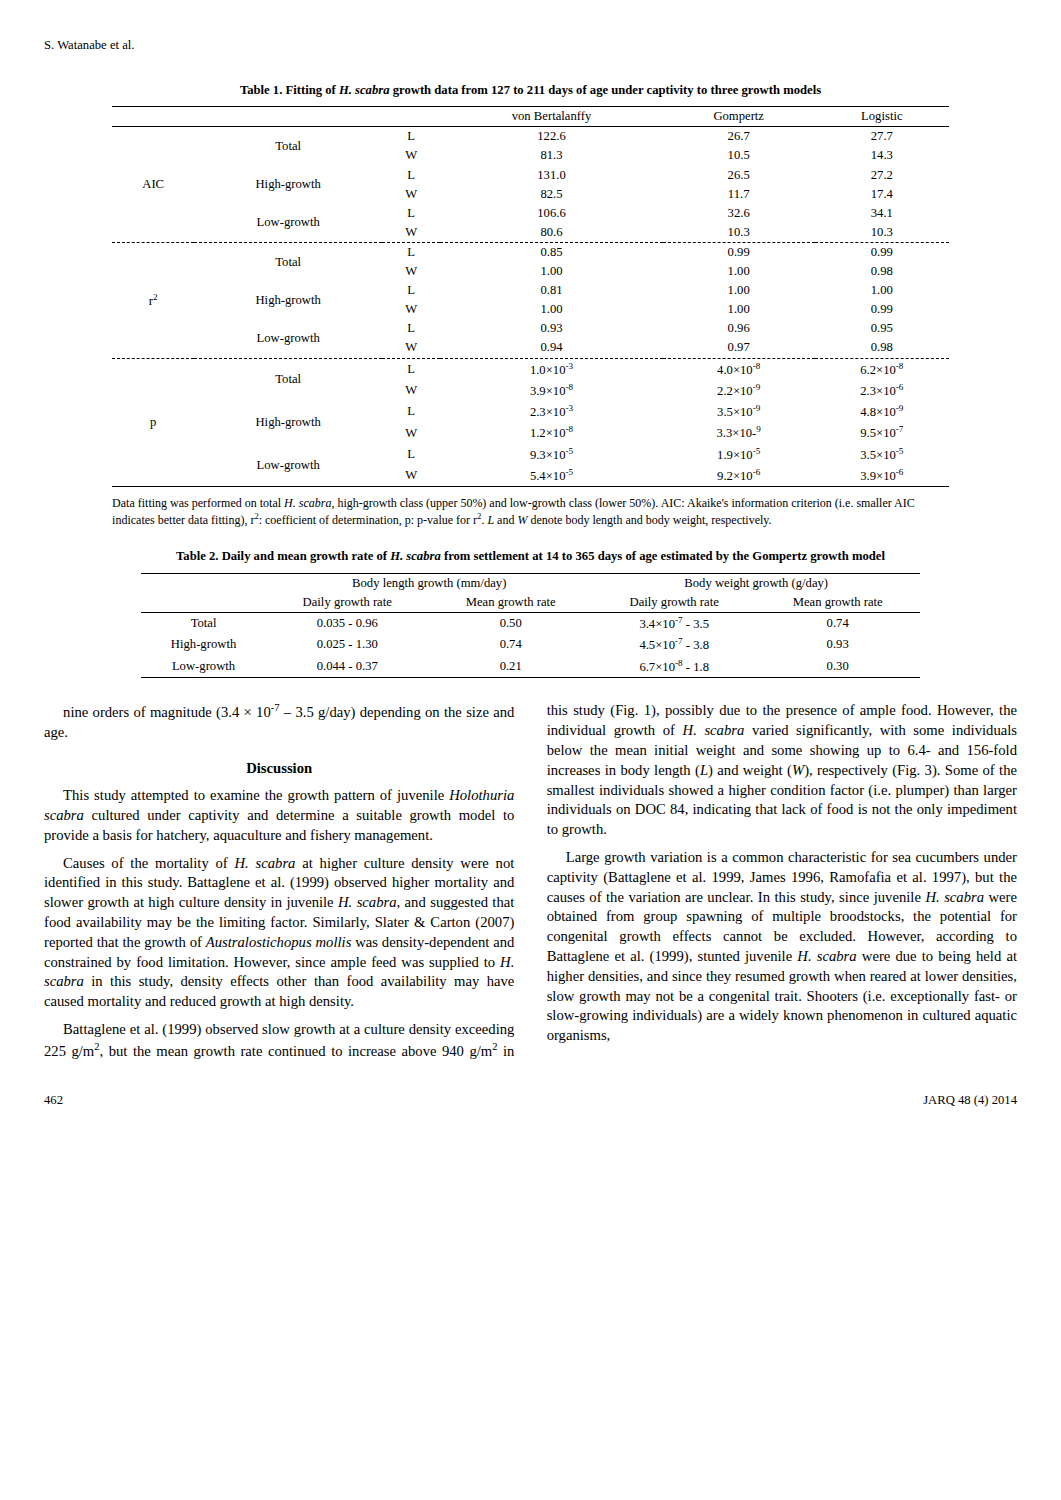S. Watanabe et al.
Table 1. Fitting of H. scabra growth data from 127 to 211 days of age under captivity to three growth models
| | von Bertalanffy | Gompertz | Logistic |
| --- | --- | --- | --- |
| AIC | Total | L | 122.6 | 26.7 | 27.7 |
| W | 81.3 | 10.5 | 14.3 |
| High-growth | L | 131.0 | 26.5 | 27.2 |
| W | 82.5 | 11.7 | 17.4 |
| Low-growth | L | 106.6 | 32.6 | 34.1 |
| W | 80.6 | 10.3 | 10.3 |
| r 2 | Total | L | 0.85 | 0.99 | 0.99 |
| W | 1.00 | 1.00 | 0.98 |
| High-growth | L | 0.81 | 1.00 | 1.00 |
| W | 1.00 | 1.00 | 0.99 |
| Low-growth | L | 0.93 | 0.96 | 0.95 |
| W | 0.94 | 0.97 | 0.98 |
| p | Total | L | 1.0×10 -3 | 4.0×10 -8 | 6.2×10 -8 |
| W | 3.9×10 -8 | 2.2×10 -9 | 2.3×10 -6 |
| High-growth | L | 2.3×10 -3 | 3.5×10 -9 | 4.8×10 -9 |
| W | 1.2×10 -8 | 3.3×10- 9 | 9.5×10 -7 |
| Low-growth | L | 9.3×10 -5 | 1.9×10 -5 | 3.5×10 -5 |
| W | 5.4×10 -5 | 9.2×10 -6 | 3.9×10 -6 |
Data fitting was performed on total H. scabra, high-growth class (upper 50%) and low-growth class (lower 50%). AIC: Akaike's information criterion (i.e. smaller AIC indicates better data fitting), r2: coefficient of determination, p: p-value for r2. L and W denote body length and body weight, respectively.
Table 2. Daily and mean growth rate of H. scabra from settlement at 14 to 365 days of age estimated by the Gompertz growth model
| | Body length growth (mm/day) | Body weight growth (g/day) |
| --- | --- | --- |
| | Daily growth rate | Mean growth rate | Daily growth rate | Mean growth rate |
| Total | 0.035 - 0.96 | 0.50 | 3.4×10 -7 - 3.5 | 0.74 |
| High-growth | 0.025 - 1.30 | 0.74 | 4.5×10 -7 - 3.8 | 0.93 |
| Low-growth | 0.044 - 0.37 | 0.21 | 6.7×10 -8 - 1.8 | 0.30 |
nine orders of magnitude (3.4 × 10-7 – 3.5 g/day) depending on the size and age.
Discussion
This study attempted to examine the growth pattern of juvenile Holothuria scabra cultured under captivity and determine a suitable growth model to provide a basis for hatchery, aquaculture and fishery management.
Causes of the mortality of H. scabra at higher culture density were not identified in this study. Battaglene et al. (1999) observed higher mortality and slower growth at high culture density in juvenile H. scabra, and suggested that food availability may be the limiting factor. Similarly, Slater & Carton (2007) reported that the growth of Australostichopus mollis was density-dependent and constrained by food limitation. However, since ample feed was supplied to H. scabra in this study, density effects other than food availability may have caused mortality and reduced growth at high density.
Battaglene et al. (1999) observed slow growth at a culture density exceeding 225 g/m2, but the mean growth rate continued to increase above 940 g/m2 in this study (Fig. 1), possibly due to the presence of ample food. However, the individual growth of H. scabra varied significantly, with some individuals below the mean initial weight and some showing up to 6.4- and 156-fold increases in body length (L) and weight (W), respectively (Fig. 3). Some of the smallest individuals showed a higher condition factor (i.e. plumper) than larger individuals on DOC 84, indicating that lack of food is not the only impediment to growth.
Large growth variation is a common characteristic for sea cucumbers under captivity (Battaglene et al. 1999, James 1996, Ramofafia et al. 1997), but the causes of the variation are unclear. In this study, since juvenile H. scabra were obtained from group spawning of multiple broodstocks, the potential for congenital growth effects cannot be excluded. However, according to Battaglene et al. (1999), stunted juvenile H. scabra were due to being held at higher densities, and since they resumed growth when reared at lower densities, slow growth may not be a congenital trait. Shooters (i.e. exceptionally fast- or slow-growing individuals) are a widely known phenomenon in cultured aquatic organisms,
462 JARQ 48 (4) 2014